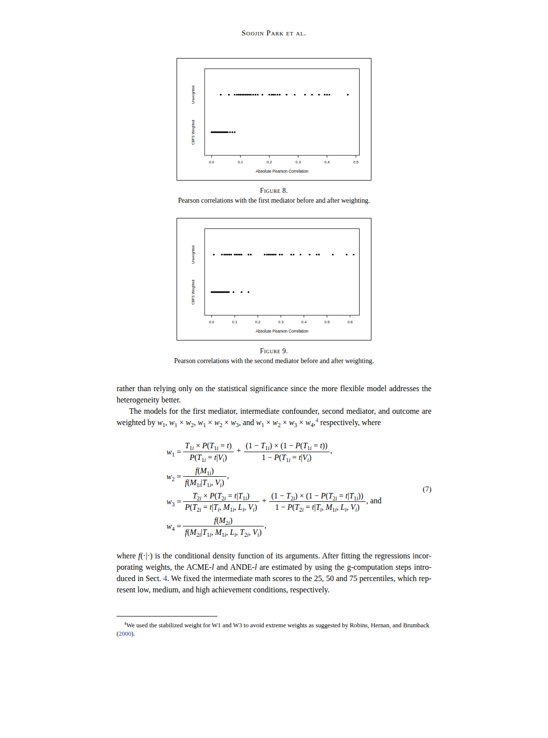Soojin Park et al.
Unweighted CBPS Weighted 0.0 0.1 0.2 0.3 0.4 0.5 Absolute Pearson Correlation
Figure 8. Pearson correlations with the first mediator before and after weighting.
Unweighted CBPS Weighted 0.0 0.1 0.2 0.3 0.4 0.5 0.6 Absolute Pearson Correlation
Figure 9. Pearson correlations with the second mediator before and after weighting.
rather than relying only on the statistical significance since the more flexible model addresses the heterogeneity better.
The models for the first mediator, intermediate confounder, second mediator, and outcome are weighted by w1, w1 × w2, w1 × w2 × w3, and w1 × w2 × w3 × w4,4 respectively, where
| w 1 | = | T 1 i × P ( T 1 i = t ) P ( T 1 i = t / V i ) + (1 − T 1 i ) × (1 − P ( T 1 i = t )) 1 − P ( T 1 i = t / V i ) , |
| w 2 | = | f ( M 1 i ) f ( M 1 i / T 1 i , V i ) , |
| w 3 | = | T 2 i × P ( T 2 i = t / T 1 i ) P ( T 2 i = t / T i , M 1 i , L i , V i ) + (1 − T 2 i ) × (1 − P ( T 2 i = t / T 1 i )) 1 − P ( T 2 i = t / T i , M 1 i , L i , V i ) , and |
| w 4 | = | f ( M 2 i ) f ( M 2 i / T 1 i , M 1 i , L i , T 2 i , V i ) , |
(7)
where f(·|·) is the conditional density function of its arguments. After fitting the regressions incorporating weights, the ACME-l and ANDE-l are estimated by using the g-computation steps introduced in Sect. 4. We fixed the intermediate math scores to the 25, 50 and 75 percentiles, which represent low, medium, and high achievement conditions, respectively.
4We used the stabilized weight for W1 and W3 to avoid extreme weights as suggested by Robins, Hernan, and Brumback (2000).